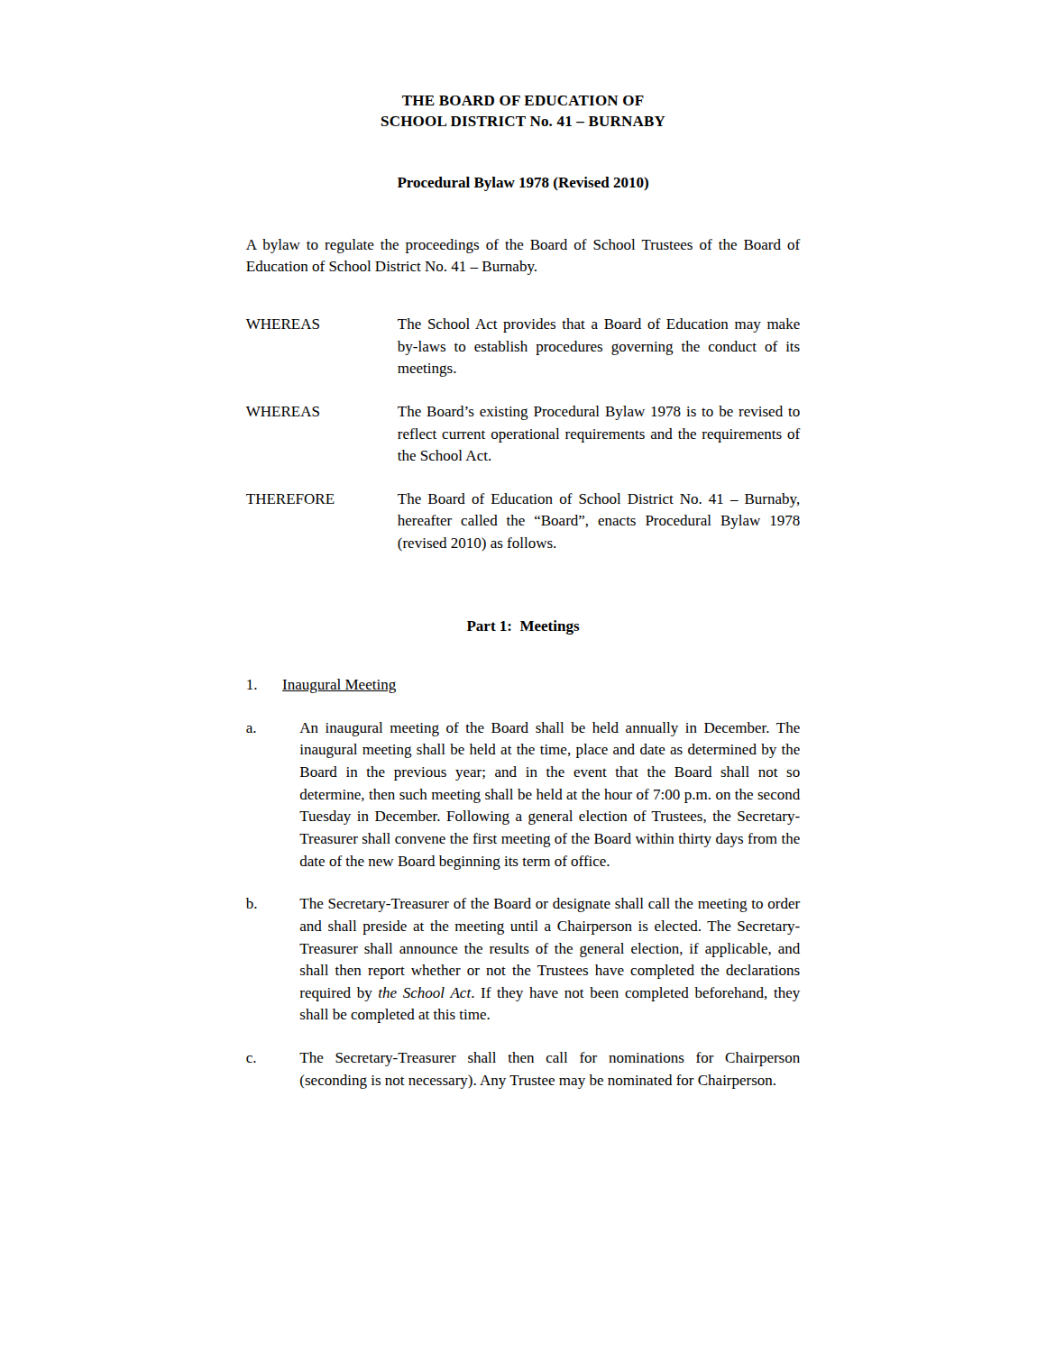THE BOARD OF EDUCATION OF
SCHOOL DISTRICT No. 41 – BURNABY
Procedural Bylaw 1978 (Revised 2010)
A bylaw to regulate the proceedings of the Board of School Trustees of the Board of Education of School District No. 41 – Burnaby.
| WHEREAS | The School Act provides that a Board of Education may make by-laws to establish procedures governing the conduct of its meetings. |
| WHEREAS | The Board’s existing Procedural Bylaw 1978 is to be revised to reflect current operational requirements and the requirements of the School Act. |
| THEREFORE | The Board of Education of School District No. 41 – Burnaby, hereafter called the “Board”, enacts Procedural Bylaw 1978 (revised 2010) as follows. |
Part 1: Meetings
1. Inaugural Meeting
| a. | An inaugural meeting of the Board shall be held annually in December. The inaugural meeting shall be held at the time, place and date as determined by the Board in the previous year; and in the event that the Board shall not so determine, then such meeting shall be held at the hour of 7:00 p.m. on the second Tuesday in December. Following a general election of Trustees, the Secretary-Treasurer shall convene the first meeting of the Board within thirty days from the date of the new Board beginning its term of office. |
| b. | The Secretary-Treasurer of the Board or designate shall call the meeting to order and shall preside at the meeting until a Chairperson is elected. The Secretary-Treasurer shall announce the results of the general election, if applicable, and shall then report whether or not the Trustees have completed the declarations required by the School Act . If they have not been completed beforehand, they shall be completed at this time. |
| c. | The Secretary-Treasurer shall then call for nominations for Chairperson (seconding is not necessary). Any Trustee may be nominated for Chairperson. |